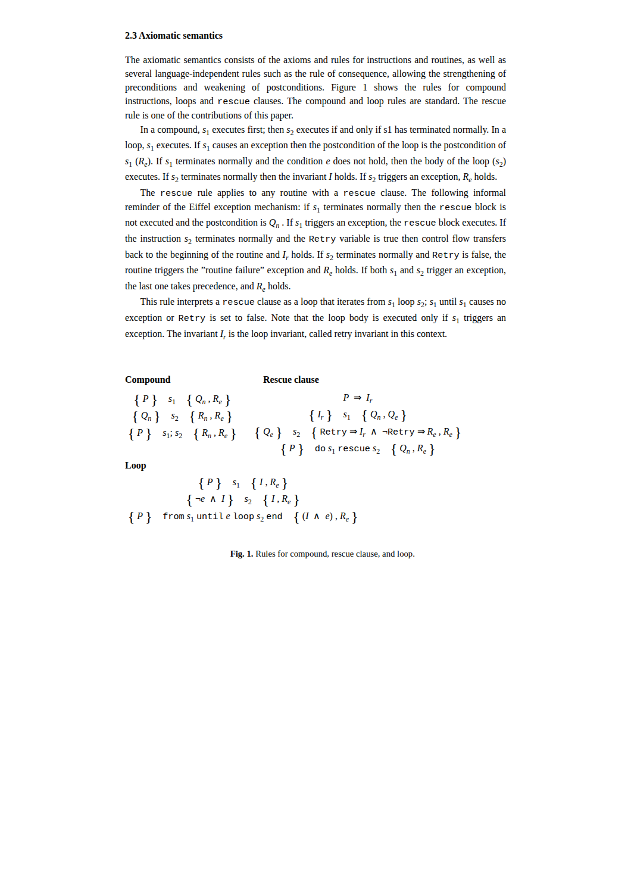2.3 Axiomatic semantics
The axiomatic semantics consists of the axioms and rules for instructions and routines, as well as several language-independent rules such as the rule of consequence, allowing the strengthening of preconditions and weakening of postconditions. Figure 1 shows the rules for compound instructions, loops and rescue clauses. The compound and loop rules are standard. The rescue rule is one of the contributions of this paper.
In a compound, s1 executes first; then s2 executes if and only if s1 has terminated normally. In a loop, s1 executes. If s1 causes an exception then the postcondition of the loop is the postcondition of s1 (Re). If s1 terminates normally and the condition e does not hold, then the body of the loop (s2) executes. If s2 terminates normally then the invariant I holds. If s2 triggers an exception, Re holds.
The rescue rule applies to any routine with a rescue clause. The following informal reminder of the Eiffel exception mechanism: if s1 terminates normally then the rescue block is not executed and the postcondition is Qn . If s1 triggers an exception, the rescue block executes. If the instruction s2 terminates normally and the Retry variable is true then control flow transfers back to the beginning of the routine and Ir holds. If s2 terminates normally and Retry is false, the routine triggers the ”routine failure” exception and Re holds. If both s1 and s2 trigger an exception, the last one takes precedence, and Re holds.
This rule interprets a rescue clause as a loop that iterates from s1 loop s2; s1 until s1 causes no exception or Retry is set to false. Note that the loop body is executed only if s1 triggers an exception. The invariant Ir is the loop invariant, called retry invariant in this context.
Compound Rescue clause
{ P } s1 { Qn , Re } { Qn } s2 { Rn , Re } { P } s1; s2 { Rn , Re }
P ⇒ Ir { Ir } s1 { Qn , Qe } { Qe } s2 { Retry ⇒ Ir ∧ ¬Retry ⇒ Re , Re } { P } do s1 rescue s2 { Qn , Re }
Loop
{ P } s1 { I , Re } { ¬e ∧ I } s2 { I , Re } { P } from s1 until e loop s2 end { (I ∧ e) , Re }
Fig. 1. Rules for compound, rescue clause, and loop.